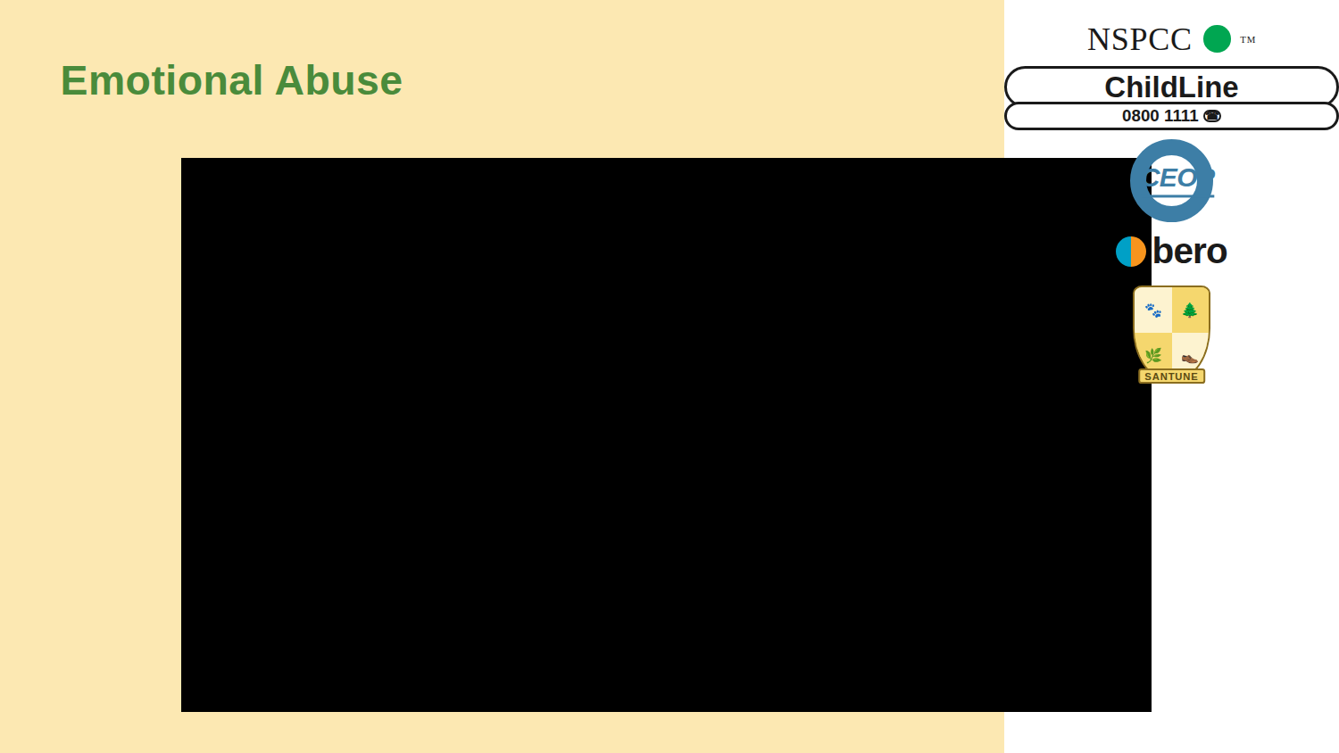Emotional Abuse
NSPCC TM
ChildLine
0800 1111 ☎
CEOP
bero
🐾 🌲 🌿 👞
SANTUNE